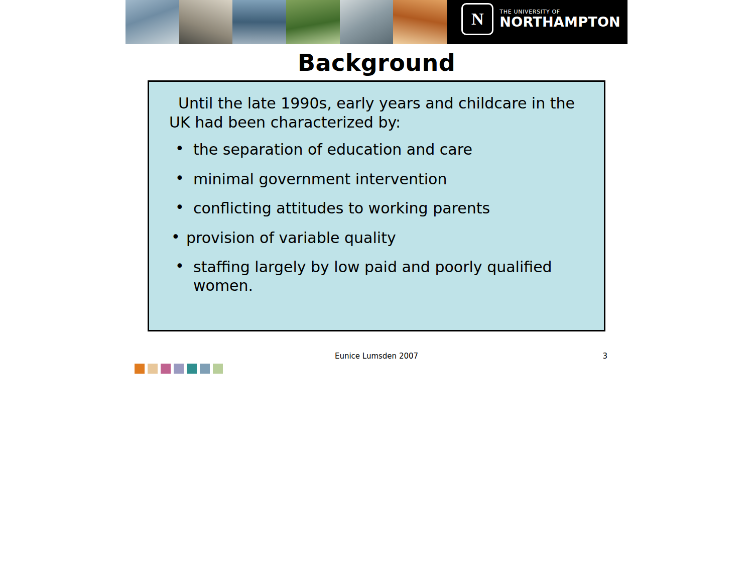THE UNIVERSITY OF NORTHAMPTON
Background
Until the late 1990s, early years and childcare in the UK had been characterized by:
the separation of education and care
minimal government intervention
conflicting attitudes to working parents
provision of variable quality
staffing largely by low paid and poorly qualified women.
Eunice Lumsden 2007
3